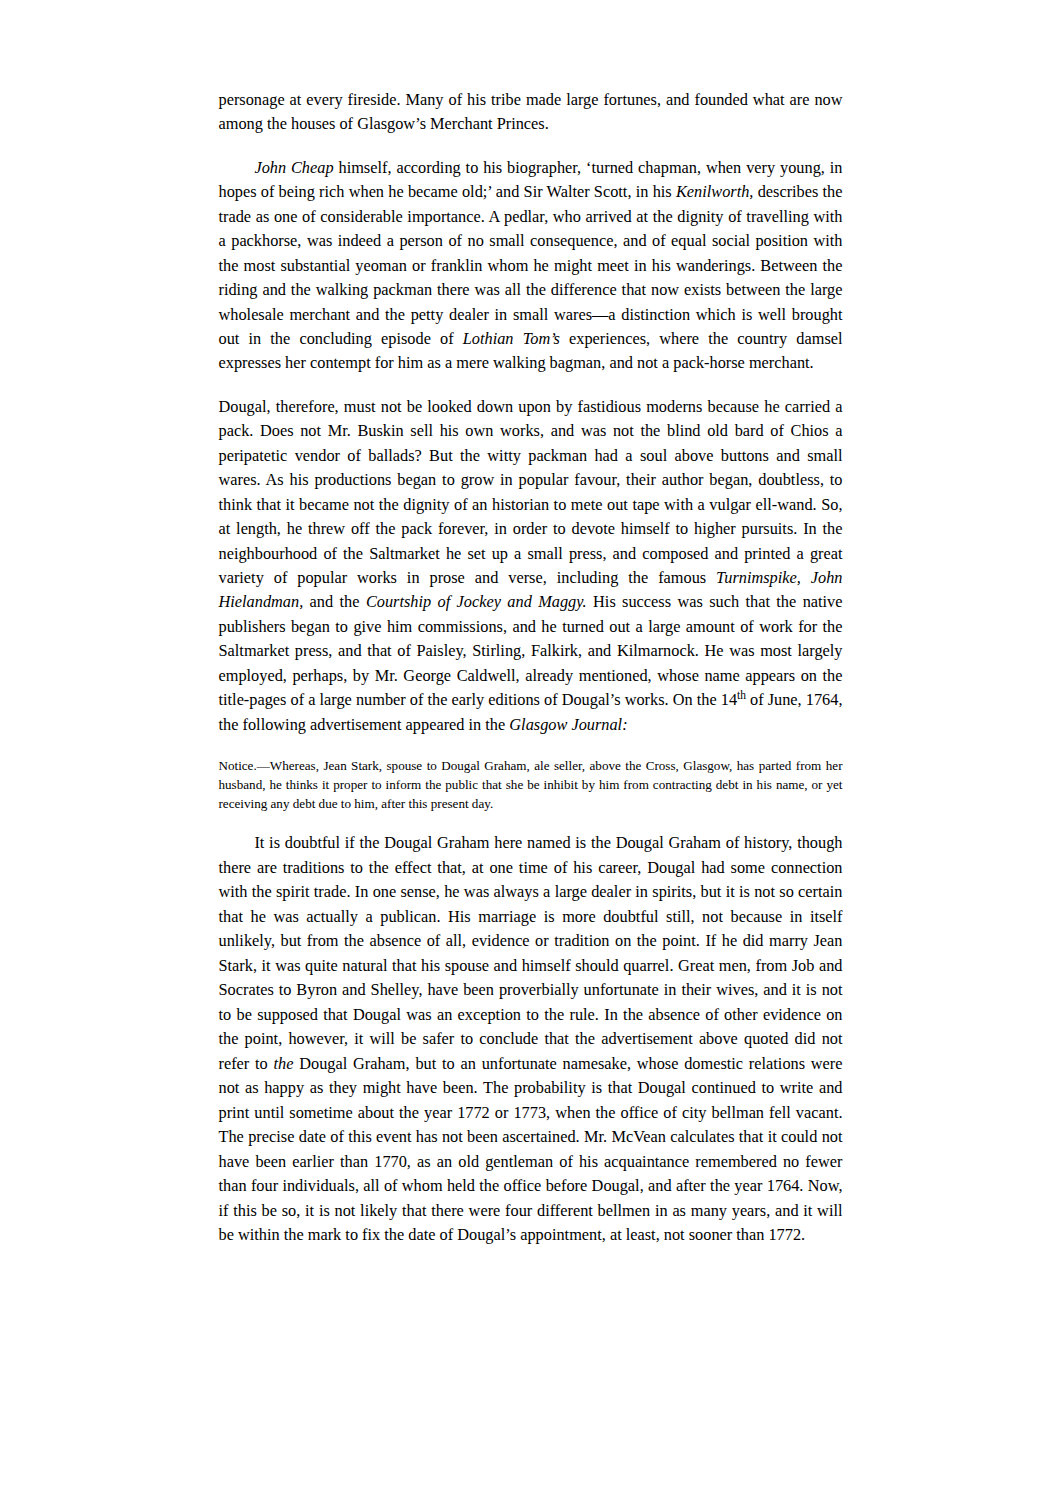personage at every fireside. Many of his tribe made large fortunes, and founded what are now among the houses of Glasgow’s Merchant Princes.
John Cheap himself, according to his biographer, ‘turned chapman, when very young, in hopes of being rich when he became old;’ and Sir Walter Scott, in his Kenilworth, describes the trade as one of considerable importance. A pedlar, who arrived at the dignity of travelling with a packhorse, was indeed a person of no small consequence, and of equal social position with the most substantial yeoman or franklin whom he might meet in his wanderings. Between the riding and the walking packman there was all the difference that now exists between the large wholesale merchant and the petty dealer in small wares—a distinction which is well brought out in the concluding episode of Lothian Tom’s experiences, where the country damsel expresses her contempt for him as a mere walking bagman, and not a pack-horse merchant.
Dougal, therefore, must not be looked down upon by fastidious moderns because he carried a pack. Does not Mr. Buskin sell his own works, and was not the blind old bard of Chios a peripatetic vendor of ballads? But the witty packman had a soul above buttons and small wares. As his productions began to grow in popular favour, their author began, doubtless, to think that it became not the dignity of an historian to mete out tape with a vulgar ell-wand. So, at length, he threw off the pack forever, in order to devote himself to higher pursuits. In the neighbourhood of the Saltmarket he set up a small press, and composed and printed a great variety of popular works in prose and verse, including the famous Turnimspike, John Hielandman, and the Courtship of Jockey and Maggy. His success was such that the native publishers began to give him commissions, and he turned out a large amount of work for the Saltmarket press, and that of Paisley, Stirling, Falkirk, and Kilmarnock. He was most largely employed, perhaps, by Mr. George Caldwell, already mentioned, whose name appears on the title-pages of a large number of the early editions of Dougal’s works. On the 14th of June, 1764, the following advertisement appeared in the Glasgow Journal:
Notice.—Whereas, Jean Stark, spouse to Dougal Graham, ale seller, above the Cross, Glasgow, has parted from her husband, he thinks it proper to inform the public that she be inhibit by him from contracting debt in his name, or yet receiving any debt due to him, after this present day.
It is doubtful if the Dougal Graham here named is the Dougal Graham of history, though there are traditions to the effect that, at one time of his career, Dougal had some connection with the spirit trade. In one sense, he was always a large dealer in spirits, but it is not so certain that he was actually a publican. His marriage is more doubtful still, not because in itself unlikely, but from the absence of all, evidence or tradition on the point. If he did marry Jean Stark, it was quite natural that his spouse and himself should quarrel. Great men, from Job and Socrates to Byron and Shelley, have been proverbially unfortunate in their wives, and it is not to be supposed that Dougal was an exception to the rule. In the absence of other evidence on the point, however, it will be safer to conclude that the advertisement above quoted did not refer to the Dougal Graham, but to an unfortunate namesake, whose domestic relations were not as happy as they might have been. The probability is that Dougal continued to write and print until sometime about the year 1772 or 1773, when the office of city bellman fell vacant. The precise date of this event has not been ascertained. Mr. McVean calculates that it could not have been earlier than 1770, as an old gentleman of his acquaintance remembered no fewer than four individuals, all of whom held the office before Dougal, and after the year 1764. Now, if this be so, it is not likely that there were four different bellmen in as many years, and it will be within the mark to fix the date of Dougal’s appointment, at least, not sooner than 1772.